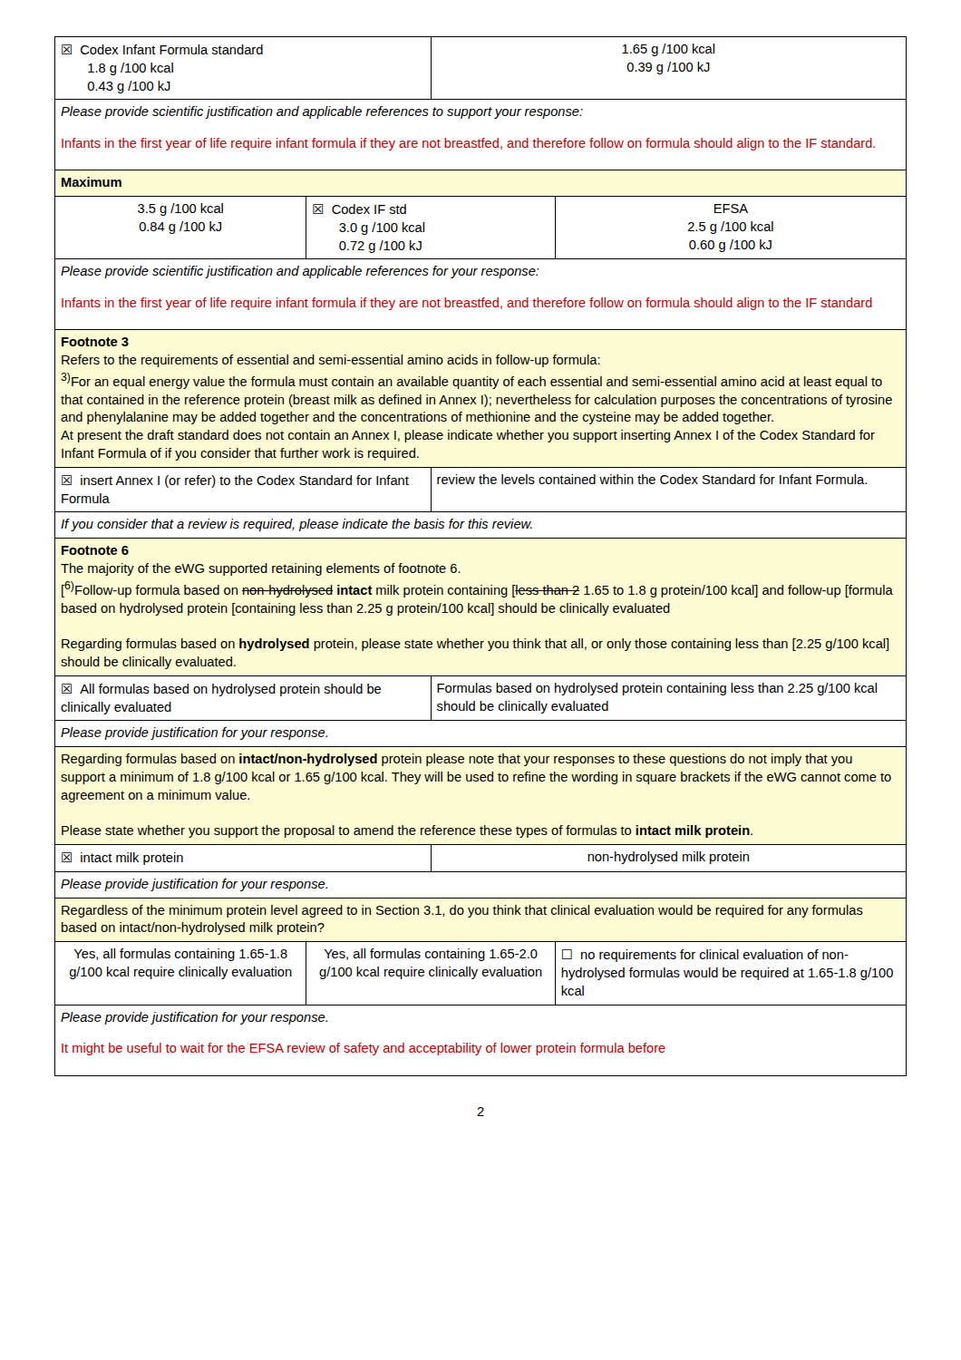| ☒ Codex Infant Formula standard 1.8 g /100 kcal 0.43 g /100 kJ | 1.65 g /100 kcal 0.39 g /100 kJ |
| Please provide scientific justification and applicable references to support your response: Infants in the first year of life require infant formula if they are not breastfed, and therefore follow on formula should align to the IF standard. |
| Maximum |
| 3.5 g /100 kcal 0.84 g /100 kJ | ☒ Codex IF std 3.0 g /100 kcal 0.72 g /100 kJ | EFSA 2.5 g /100 kcal 0.60 g /100 kJ |
| Please provide scientific justification and applicable references for your response: Infants in the first year of life require infant formula if they are not breastfed, and therefore follow on formula should align to the IF standard |
| Footnote 3 Refers to the requirements of essential and semi-essential amino acids in follow-up formula: 3) For an equal energy value the formula must contain an available quantity of each essential and semi-essential amino acid at least equal to that contained in the reference protein (breast milk as defined in Annex I); nevertheless for calculation purposes the concentrations of tyrosine and phenylalanine may be added together and the concentrations of methionine and the cysteine may be added together. At present the draft standard does not contain an Annex I, please indicate whether you support inserting Annex I of the Codex Standard for Infant Formula of if you consider that further work is required. |
| ☒ insert Annex I (or refer) to the Codex Standard for Infant Formula | review the levels contained within the Codex Standard for Infant Formula. |
| If you consider that a review is required, please indicate the basis for this review. |
| Footnote 6 The majority of the eWG supported retaining elements of footnote 6. [ 6) Follow-up formula based on non-hydrolysed intact milk protein containing [ less than 2 1.65 to 1.8 g protein/100 kcal] and follow-up [formula based on hydrolysed protein [containing less than 2.25 g protein/100 kcal] should be clinically evaluated Regarding formulas based on hydrolysed protein, please state whether you think that all, or only those containing less than [2.25 g/100 kcal] should be clinically evaluated. |
| ☒ All formulas based on hydrolysed protein should be clinically evaluated | Formulas based on hydrolysed protein containing less than 2.25 g/100 kcal should be clinically evaluated |
| Please provide justification for your response. |
| Regarding formulas based on intact/non-hydrolysed protein please note that your responses to these questions do not imply that you support a minimum of 1.8 g/100 kcal or 1.65 g/100 kcal. They will be used to refine the wording in square brackets if the eWG cannot come to agreement on a minimum value. Please state whether you support the proposal to amend the reference these types of formulas to intact milk protein . |
| ☒ intact milk protein | non-hydrolysed milk protein |
| Please provide justification for your response. |
| Regardless of the minimum protein level agreed to in Section 3.1, do you think that clinical evaluation would be required for any formulas based on intact/non-hydrolysed milk protein? |
| Yes, all formulas containing 1.65-1.8 g/100 kcal require clinically evaluation | Yes, all formulas containing 1.65-2.0 g/100 kcal require clinically evaluation | ☐ no requirements for clinical evaluation of non-hydrolysed formulas would be required at 1.65-1.8 g/100 kcal |
| Please provide justification for your response. It might be useful to wait for the EFSA review of safety and acceptability of lower protein formula before |
2